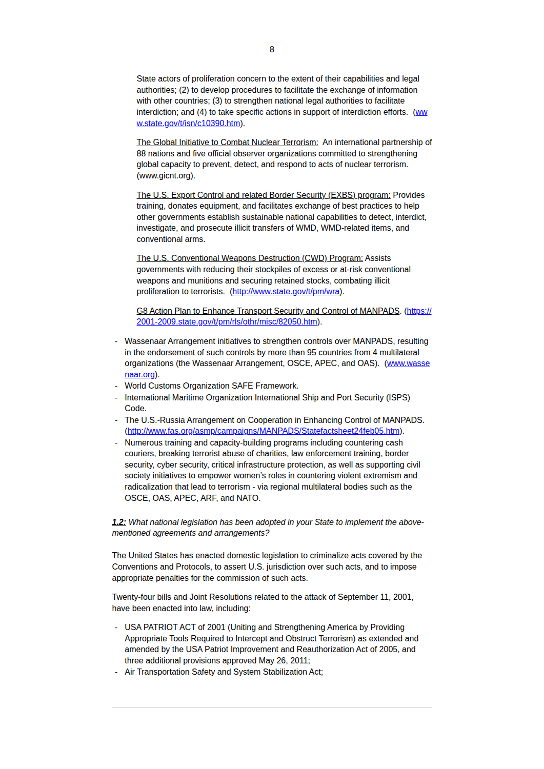8
State actors of proliferation concern to the extent of their capabilities and legal authorities; (2) to develop procedures to facilitate the exchange of information with other countries; (3) to strengthen national legal authorities to facilitate interdiction; and (4) to take specific actions in support of interdiction efforts. (www.state.gov/t/isn/c10390.htm).
The Global Initiative to Combat Nuclear Terrorism: An international partnership of 88 nations and five official observer organizations committed to strengthening global capacity to prevent, detect, and respond to acts of nuclear terrorism. (www.gicnt.org).
The U.S. Export Control and related Border Security (EXBS) program: Provides training, donates equipment, and facilitates exchange of best practices to help other governments establish sustainable national capabilities to detect, interdict, investigate, and prosecute illicit transfers of WMD, WMD-related items, and conventional arms.
The U.S. Conventional Weapons Destruction (CWD) Program: Assists governments with reducing their stockpiles of excess or at-risk conventional weapons and munitions and securing retained stocks, combating illicit proliferation to terrorists. (http://www.state.gov/t/pm/wra).
G8 Action Plan to Enhance Transport Security and Control of MANPADS. (https://2001-2009.state.gov/t/pm/rls/othr/misc/82050.htm).
Wassenaar Arrangement initiatives to strengthen controls over MANPADS, resulting in the endorsement of such controls by more than 95 countries from 4 multilateral organizations (the Wassenaar Arrangement, OSCE, APEC, and OAS). (www.wassenaar.org).
World Customs Organization SAFE Framework.
International Maritime Organization International Ship and Port Security (ISPS) Code.
The U.S.-Russia Arrangement on Cooperation in Enhancing Control of MANPADS. (http://www.fas.org/asmp/campaigns/MANPADS/Statefactsheet24feb05.htm).
Numerous training and capacity-building programs including countering cash couriers, breaking terrorist abuse of charities, law enforcement training, border security, cyber security, critical infrastructure protection, as well as supporting civil society initiatives to empower women’s roles in countering violent extremism and radicalization that lead to terrorism - via regional multilateral bodies such as the OSCE, OAS, APEC, ARF, and NATO.
1.2: What national legislation has been adopted in your State to implement the above-mentioned agreements and arrangements?
The United States has enacted domestic legislation to criminalize acts covered by the Conventions and Protocols, to assert U.S. jurisdiction over such acts, and to impose appropriate penalties for the commission of such acts.
Twenty-four bills and Joint Resolutions related to the attack of September 11, 2001, have been enacted into law, including:
USA PATRIOT ACT of 2001 (Uniting and Strengthening America by Providing Appropriate Tools Required to Intercept and Obstruct Terrorism) as extended and amended by the USA Patriot Improvement and Reauthorization Act of 2005, and three additional provisions approved May 26, 2011;
Air Transportation Safety and System Stabilization Act;